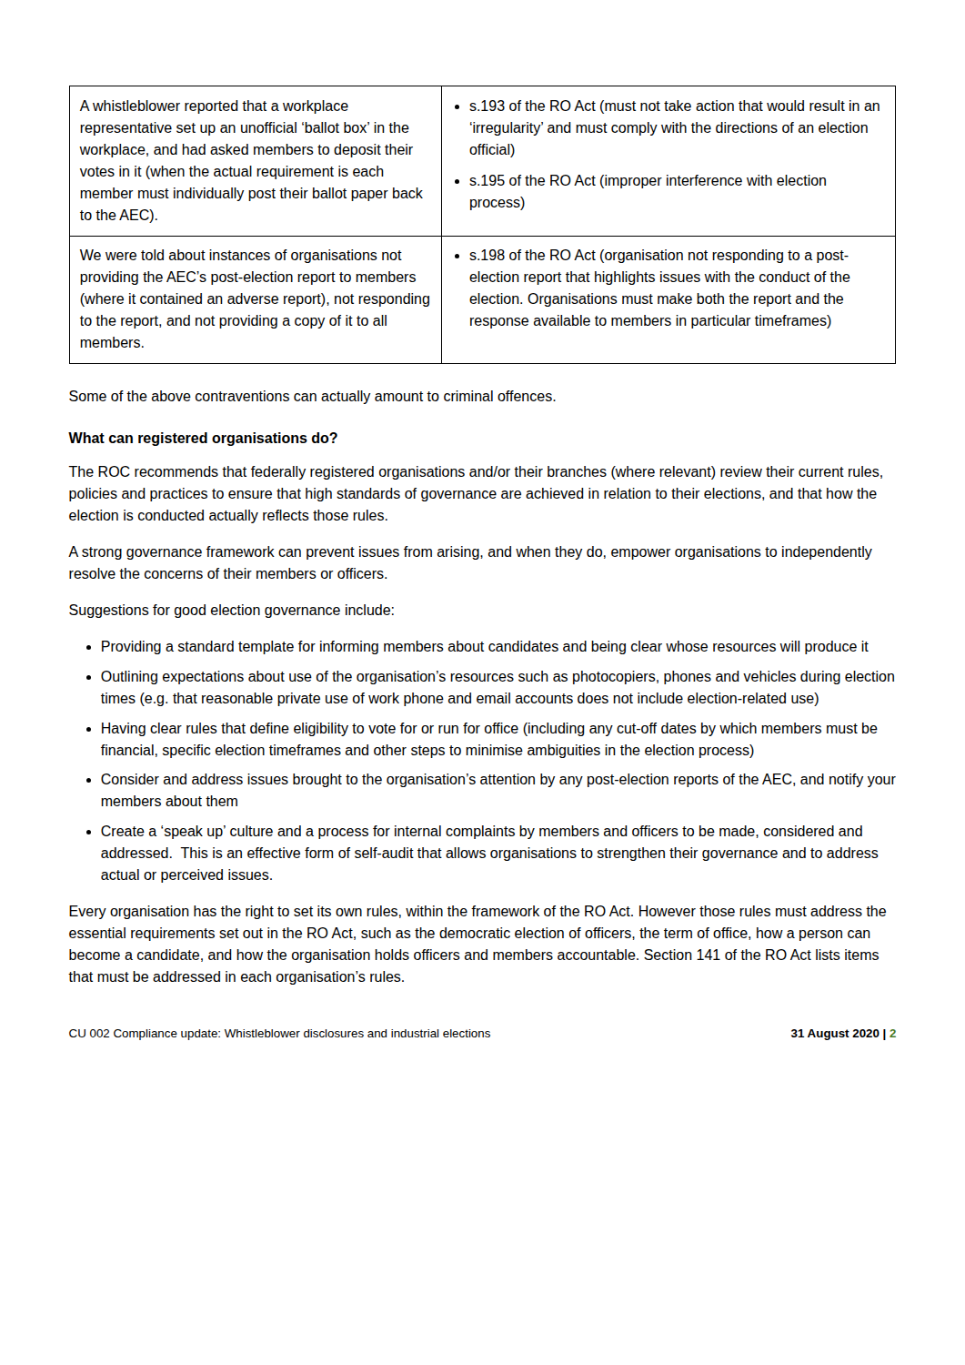| A whistleblower reported that a workplace representative set up an unofficial ‘ballot box’ in the workplace, and had asked members to deposit their votes in it (when the actual requirement is each member must individually post their ballot paper back to the AEC). | s.193 of the RO Act (must not take action that would result in an ‘irregularity’ and must comply with the directions of an election official) s.195 of the RO Act (improper interference with election process) |
| We were told about instances of organisations not providing the AEC’s post-election report to members (where it contained an adverse report), not responding to the report, and not providing a copy of it to all members. | s.198 of the RO Act (organisation not responding to a post-election report that highlights issues with the conduct of the election. Organisations must make both the report and the response available to members in particular timeframes) |
Some of the above contraventions can actually amount to criminal offences.
What can registered organisations do?
The ROC recommends that federally registered organisations and/or their branches (where relevant) review their current rules, policies and practices to ensure that high standards of governance are achieved in relation to their elections, and that how the election is conducted actually reflects those rules.
A strong governance framework can prevent issues from arising, and when they do, empower organisations to independently resolve the concerns of their members or officers.
Suggestions for good election governance include:
Providing a standard template for informing members about candidates and being clear whose resources will produce it
Outlining expectations about use of the organisation’s resources such as photocopiers, phones and vehicles during election times (e.g. that reasonable private use of work phone and email accounts does not include election-related use)
Having clear rules that define eligibility to vote for or run for office (including any cut-off dates by which members must be financial, specific election timeframes and other steps to minimise ambiguities in the election process)
Consider and address issues brought to the organisation’s attention by any post-election reports of the AEC, and notify your members about them
Create a ‘speak up’ culture and a process for internal complaints by members and officers to be made, considered and addressed. This is an effective form of self-audit that allows organisations to strengthen their governance and to address actual or perceived issues.
Every organisation has the right to set its own rules, within the framework of the RO Act. However those rules must address the essential requirements set out in the RO Act, such as the democratic election of officers, the term of office, how a person can become a candidate, and how the organisation holds officers and members accountable. Section 141 of the RO Act lists items that must be addressed in each organisation’s rules.
CU 002 Compliance update: Whistleblower disclosures and industrial elections 31 August 2020 | 2